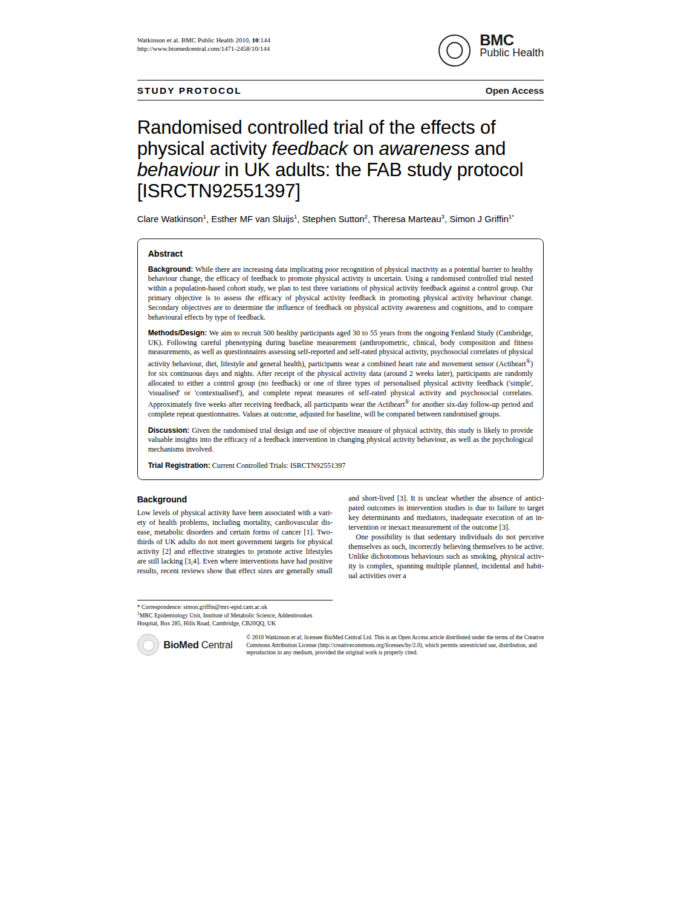Watkinson et al. BMC Public Health 2010, 10:144
http://www.biomedcentral.com/1471-2458/10/144
BMC
Public Health
Study protocol
Open Access
Randomised controlled trial of the effects of physical activity feedback on awareness and behaviour in UK adults: the FAB study protocol [ISRCTN92551397]
Clare Watkinson1, Esther MF van Sluijs1, Stephen Sutton2, Theresa Marteau3, Simon J Griffin1*
Abstract
Background: While there are increasing data implicating poor recognition of physical inactivity as a potential barrier to healthy behaviour change, the efficacy of feedback to promote physical activity is uncertain. Using a randomised controlled trial nested within a population-based cohort study, we plan to test three variations of physical activity feedback against a control group. Our primary objective is to assess the efficacy of physical activity feedback in promoting physical activity behaviour change. Secondary objectives are to determine the influence of feedback on physical activity awareness and cognitions, and to compare behavioural effects by type of feedback.
Methods/Design: We aim to recruit 500 healthy participants aged 30 to 55 years from the ongoing Fenland Study (Cambridge, UK). Following careful phenotyping during baseline measurement (anthropometric, clinical, body composition and fitness measurements, as well as questionnaires assessing self-reported and self-rated physical activity, psychosocial correlates of physical activity behaviour, diet, lifestyle and general health), participants wear a combined heart rate and movement sensor (Actiheart®) for six continuous days and nights. After receipt of the physical activity data (around 2 weeks later), participants are randomly allocated to either a control group (no feedback) or one of three types of personalised physical activity feedback ('simple', 'visualised' or 'contextualised'), and complete repeat measures of self-rated physical activity and psychosocial correlates. Approximately five weeks after receiving feedback, all participants wear the Actiheart® for another six-day follow-up period and complete repeat questionnaires. Values at outcome, adjusted for baseline, will be compared between randomised groups.
Discussion: Given the randomised trial design and use of objective measure of physical activity, this study is likely to provide valuable insights into the efficacy of a feedback intervention in changing physical activity behaviour, as well as the psychological mechanisms involved.
Trial Registration: Current Controlled Trials: ISRCTN92551397
Background
Low levels of physical activity have been associated with a variety of health problems, including mortality, cardiovascular disease, metabolic disorders and certain forms of cancer [1]. Two-thirds of UK adults do not meet government targets for physical activity [2] and effective strategies to promote active lifestyles are still lacking [3,4]. Even where interventions have had positive results, recent reviews show that effect sizes are generally small and short-lived [3]. It is unclear whether the absence of anticipated outcomes in intervention studies is due to failure to target key determinants and mediators, inadequate execution of an intervention or inexact measurement of the outcome [3].
One possibility is that sedentary individuals do not perceive themselves as such, incorrectly believing themselves to be active. Unlike dichotomous behaviours such as smoking, physical activity is complex, spanning multiple planned, incidental and habitual activities over a
* Correspondence: simon.griffin@mrc-epid.cam.ac.uk
1MRC Epidemiology Unit, Institute of Metabolic Science, Addenbrookes Hospital, Box 285, Hills Road, Cambridge, CB20QQ, UK
BioMed Central
© 2010 Watkinson et al; licensee BioMed Central Ltd. This is an Open Access article distributed under the terms of the Creative Commons Attribution License (http://creativecommons.org/licenses/by/2.0), which permits unrestricted use, distribution, and reproduction in any medium, provided the original work is properly cited.